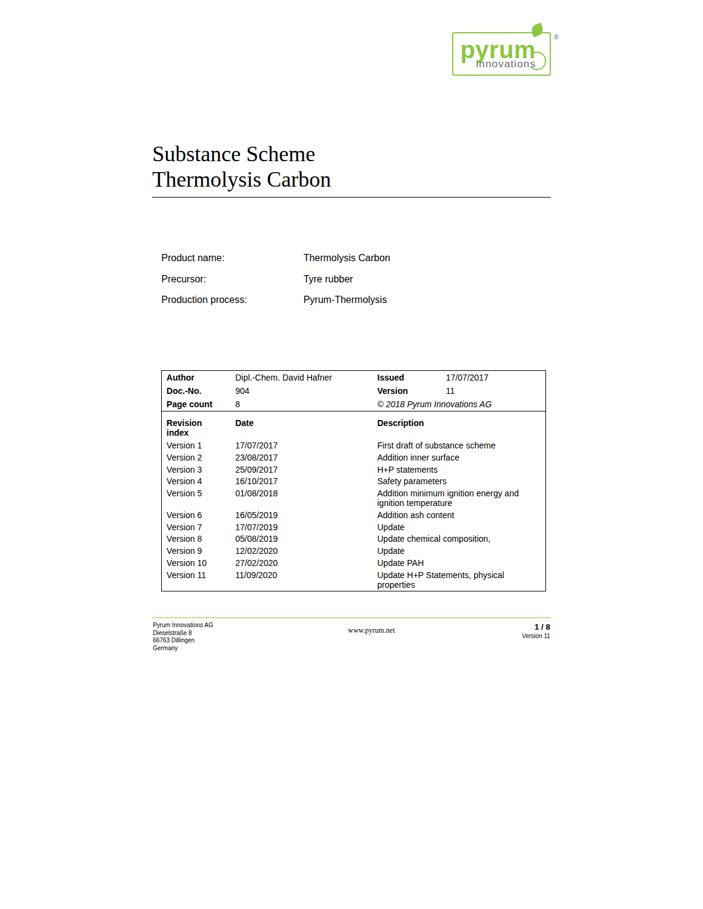®
pyrum
innovations
Substance Scheme
Thermolysis Carbon
| Product name: | Thermolysis Carbon |
| Precursor: | Tyre rubber |
| Production process: | Pyrum-Thermolysis |
| Author | Dipl.-Chem. David Hafner | Issued | 17/07/2017 |
| Doc.-No. | 904 | Version | 11 |
| Page count | 8 | © 2018 Pyrum Innovations AG |
| Revision index | Date | Description |
| Version 1 | 17/07/2017 | First draft of substance scheme |
| Version 2 | 23/08/2017 | Addition inner surface |
| Version 3 | 25/09/2017 | H+P statements |
| Version 4 | 16/10/2017 | Safety parameters |
| Version 5 | 01/08/2018 | Addition minimum ignition energy and ignition temperature |
| Version 6 | 16/05/2019 | Addition ash content |
| Version 7 | 17/07/2019 | Update |
| Version 8 | 05/08/2019 | Update chemical composition, |
| Version 9 | 12/02/2020 | Update |
| Version 10 | 27/02/2020 | Update PAH |
| Version 11 | 11/09/2020 | Update H+P Statements, physical properties |
| Pyrum Innovations AG Dieselstraße 8 66763 Dillingen Germany | www.pyrum.net | 1 / 8 Version 11 |